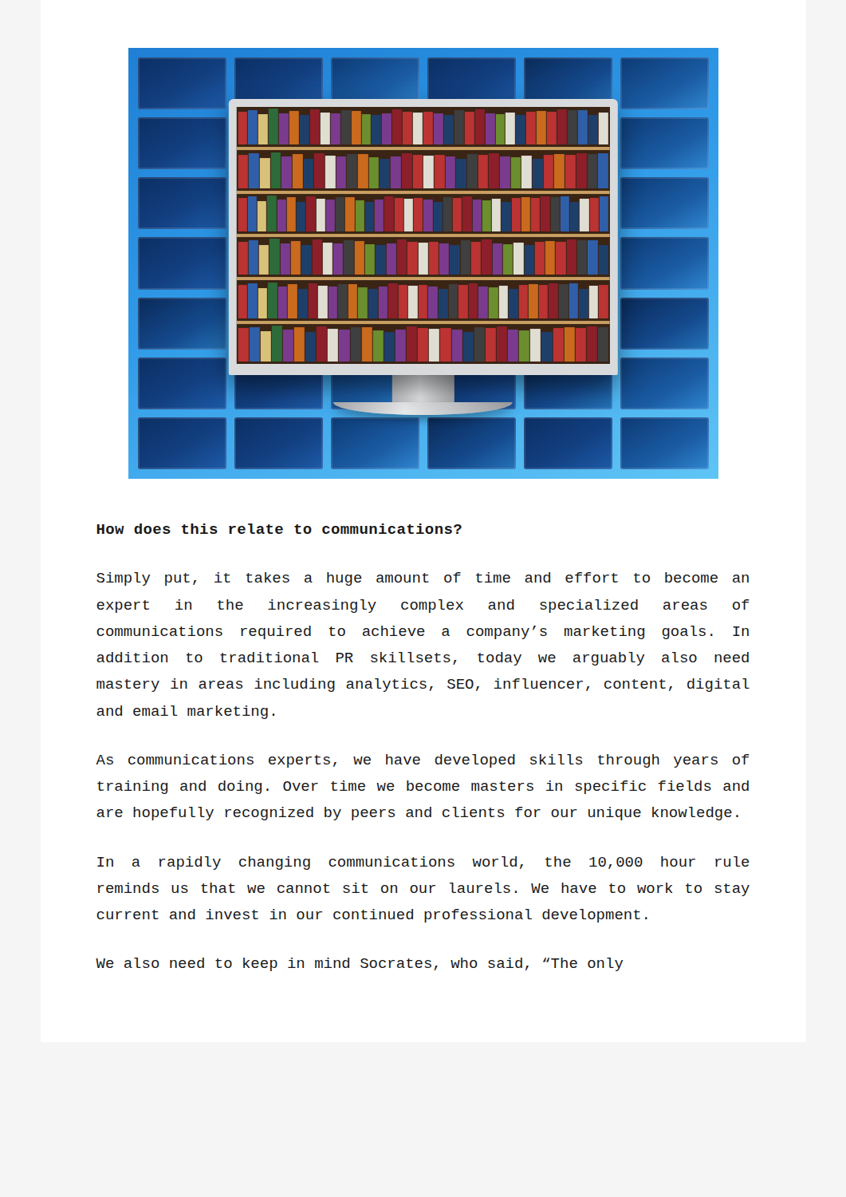How does this relate to communications?
Simply put, it takes a huge amount of time and effort to become an expert in the increasingly complex and specialized areas of communications required to achieve a company’s marketing goals. In addition to traditional PR skillsets, today we arguably also need mastery in areas including analytics, SEO, influencer, content, digital and email marketing.
As communications experts, we have developed skills through years of training and doing. Over time we become masters in specific fields and are hopefully recognized by peers and clients for our unique knowledge.
In a rapidly changing communications world, the 10,000 hour rule reminds us that we cannot sit on our laurels. We have to work to stay current and invest in our continued professional development.
We also need to keep in mind Socrates, who said, “The only